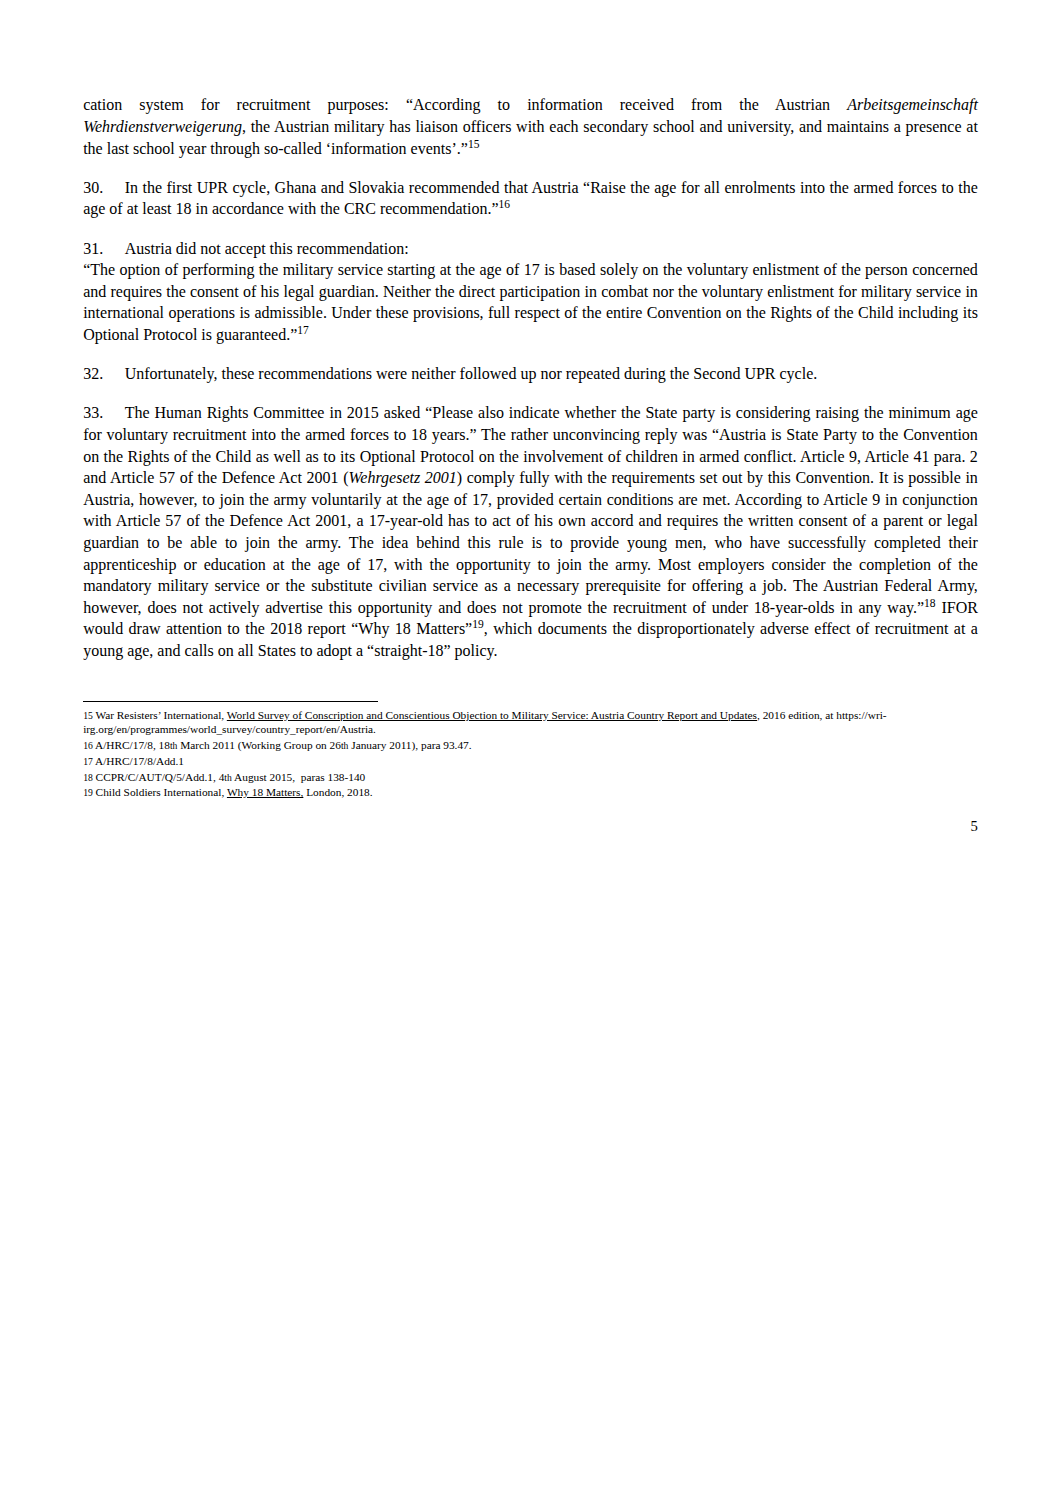cation system for recruitment purposes: “According to information received from the Austrian Arbeitsgemeinschaft Wehrdienstverweigerung, the Austrian military has liaison officers with each secondary school and university, and maintains a presence at the last school year through so-called ‘information events’.”15
30. In the first UPR cycle, Ghana and Slovakia recommended that Austria “Raise the age for all enrolments into the armed forces to the age of at least 18 in accordance with the CRC recommendation.”16
31. Austria did not accept this recommendation:
“The option of performing the military service starting at the age of 17 is based solely on the voluntary enlistment of the person concerned and requires the consent of his legal guardian. Neither the direct participation in combat nor the voluntary enlistment for military service in international operations is admissible. Under these provisions, full respect of the entire Convention on the Rights of the Child including its Optional Protocol is guaranteed.”17
32. Unfortunately, these recommendations were neither followed up nor repeated during the Second UPR cycle.
33. The Human Rights Committee in 2015 asked “Please also indicate whether the State party is considering raising the minimum age for voluntary recruitment into the armed forces to 18 years.” The rather unconvincing reply was “Austria is State Party to the Convention on the Rights of the Child as well as to its Optional Protocol on the involvement of children in armed conflict. Article 9, Article 41 para. 2 and Article 57 of the Defence Act 2001 (Wehrgesetz 2001) comply fully with the requirements set out by this Convention. It is possible in Austria, however, to join the army voluntarily at the age of 17, provided certain conditions are met. According to Article 9 in conjunction with Article 57 of the Defence Act 2001, a 17-year-old has to act of his own accord and requires the written consent of a parent or legal guardian to be able to join the army. The idea behind this rule is to provide young men, who have successfully completed their apprenticeship or education at the age of 17, with the opportunity to join the army. Most employers consider the completion of the mandatory military service or the substitute civilian service as a necessary prerequisite for offering a job. The Austrian Federal Army, however, does not actively advertise this opportunity and does not promote the recruitment of under 18-year-olds in any way.”18 IFOR would draw attention to the 2018 report “Why 18 Matters”19, which documents the disproportionately adverse effect of recruitment at a young age, and calls on all States to adopt a “straight-18” policy.
15 War Resisters’ International, World Survey of Conscription and Conscientious Objection to Military Service: Austria Country Report and Updates, 2016 edition, at https://wri-irg.org/en/programmes/world_survey/country_report/en/Austria.
16 A/HRC/17/8, 18th March 2011 (Working Group on 26th January 2011), para 93.47.
17 A/HRC/17/8/Add.1
18 CCPR/C/AUT/Q/5/Add.1, 4th August 2015, paras 138-140
19 Child Soldiers International, Why 18 Matters, London, 2018.
5